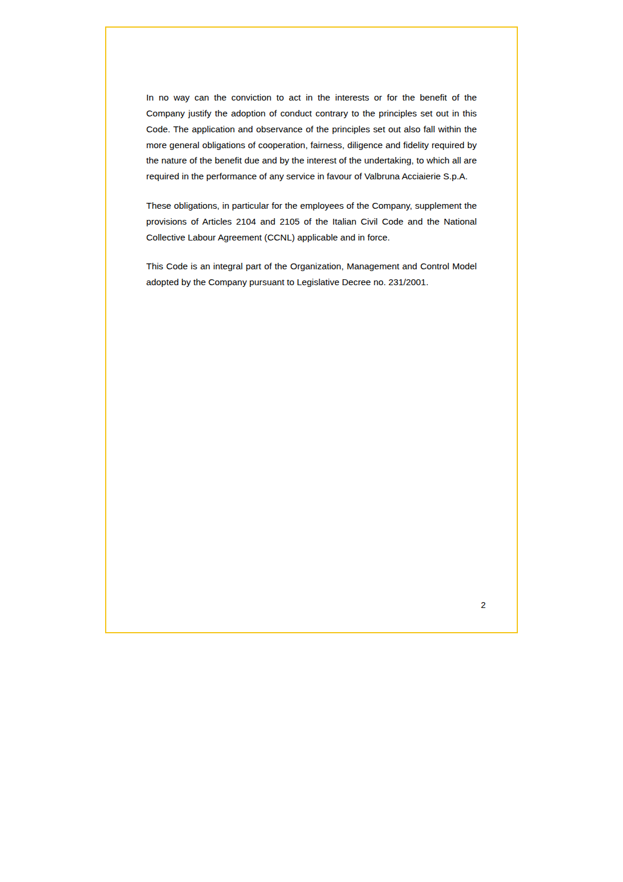In no way can the conviction to act in the interests or for the benefit of the Company justify the adoption of conduct contrary to the principles set out in this Code. The application and observance of the principles set out also fall within the more general obligations of cooperation, fairness, diligence and fidelity required by the nature of the benefit due and by the interest of the undertaking, to which all are required in the performance of any service in favour of Valbruna Acciaierie S.p.A.
These obligations, in particular for the employees of the Company, supplement the provisions of Articles 2104 and 2105 of the Italian Civil Code and the National Collective Labour Agreement (CCNL) applicable and in force.
This Code is an integral part of the Organization, Management and Control Model adopted by the Company pursuant to Legislative Decree no. 231/2001.
2